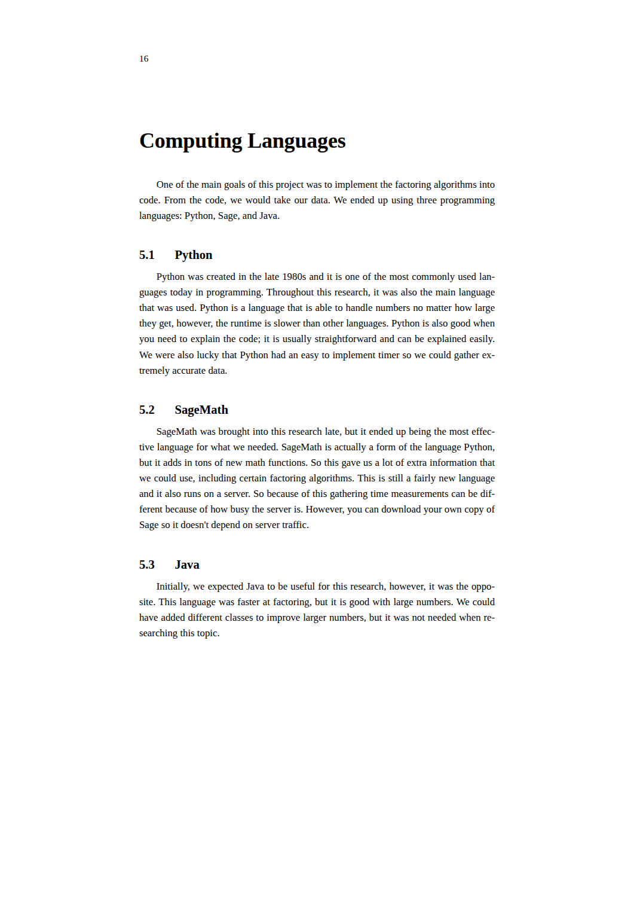16
Computing Languages
One of the main goals of this project was to implement the factoring algorithms into code. From the code, we would take our data. We ended up using three programming languages: Python, Sage, and Java.
5.1 Python
Python was created in the late 1980s and it is one of the most commonly used languages today in programming. Throughout this research, it was also the main language that was used. Python is a language that is able to handle numbers no matter how large they get, however, the runtime is slower than other languages. Python is also good when you need to explain the code; it is usually straightforward and can be explained easily. We were also lucky that Python had an easy to implement timer so we could gather extremely accurate data.
5.2 SageMath
SageMath was brought into this research late, but it ended up being the most effective language for what we needed. SageMath is actually a form of the language Python, but it adds in tons of new math functions. So this gave us a lot of extra information that we could use, including certain factoring algorithms. This is still a fairly new language and it also runs on a server. So because of this gathering time measurements can be different because of how busy the server is. However, you can download your own copy of Sage so it doesn't depend on server traffic.
5.3 Java
Initially, we expected Java to be useful for this research, however, it was the opposite. This language was faster at factoring, but it is good with large numbers. We could have added different classes to improve larger numbers, but it was not needed when researching this topic.